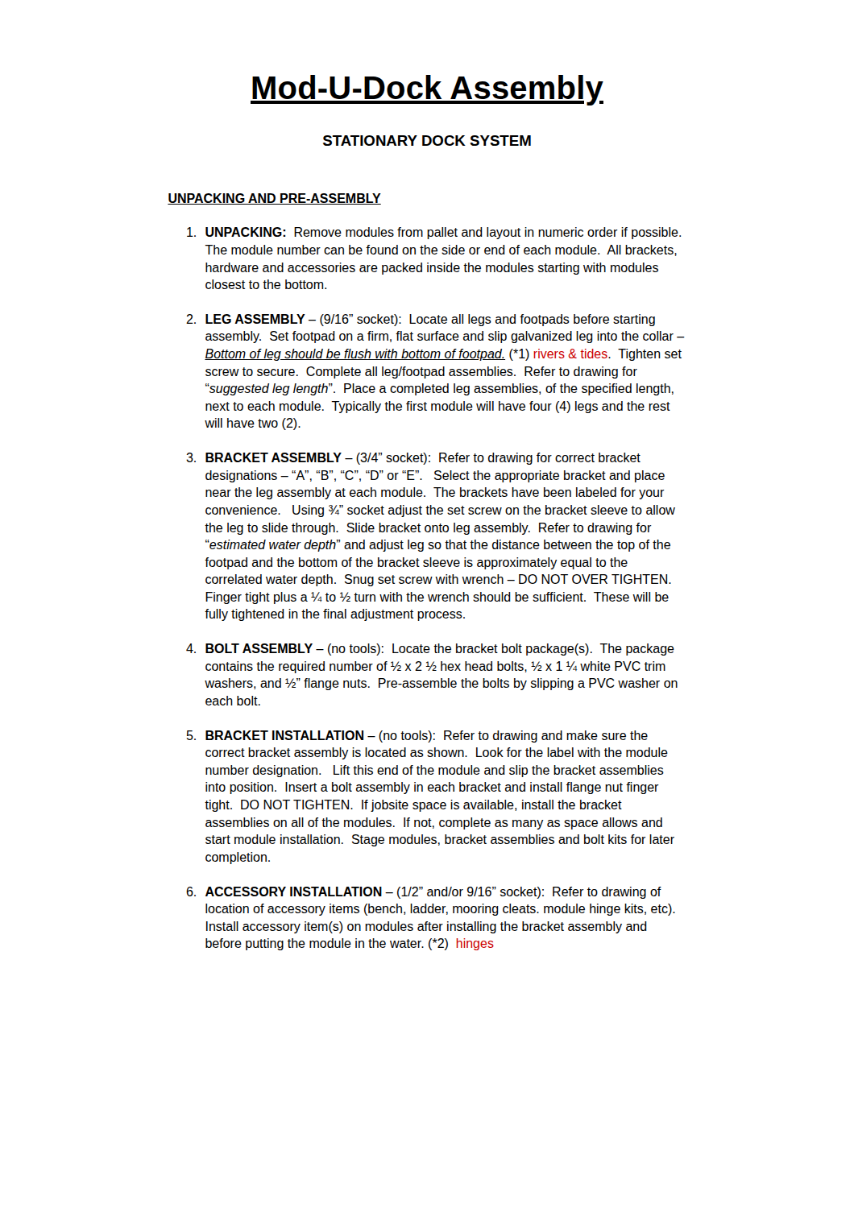Mod-U-Dock Assembly
STATIONARY DOCK SYSTEM
UNPACKING AND PRE-ASSEMBLY
UNPACKING: Remove modules from pallet and layout in numeric order if possible. The module number can be found on the side or end of each module. All brackets, hardware and accessories are packed inside the modules starting with modules closest to the bottom.
LEG ASSEMBLY – (9/16” socket): Locate all legs and footpads before starting assembly. Set footpad on a firm, flat surface and slip galvanized leg into the collar – Bottom of leg should be flush with bottom of footpad. (*1) rivers & tides. Tighten set screw to secure. Complete all leg/footpad assemblies. Refer to drawing for “suggested leg length”. Place a completed leg assemblies, of the specified length, next to each module. Typically the first module will have four (4) legs and the rest will have two (2).
BRACKET ASSEMBLY – (3/4” socket): Refer to drawing for correct bracket designations – “A”, “B”, “C”, “D” or “E”. Select the appropriate bracket and place near the leg assembly at each module. The brackets have been labeled for your convenience. Using ¾” socket adjust the set screw on the bracket sleeve to allow the leg to slide through. Slide bracket onto leg assembly. Refer to drawing for “estimated water depth” and adjust leg so that the distance between the top of the footpad and the bottom of the bracket sleeve is approximately equal to the correlated water depth. Snug set screw with wrench – DO NOT OVER TIGHTEN. Finger tight plus a ¼ to ½ turn with the wrench should be sufficient. These will be fully tightened in the final adjustment process.
BOLT ASSEMBLY – (no tools): Locate the bracket bolt package(s). The package contains the required number of ½ x 2 ½ hex head bolts, ½ x 1 ¼ white PVC trim washers, and ½” flange nuts. Pre-assemble the bolts by slipping a PVC washer on each bolt.
BRACKET INSTALLATION – (no tools): Refer to drawing and make sure the correct bracket assembly is located as shown. Look for the label with the module number designation. Lift this end of the module and slip the bracket assemblies into position. Insert a bolt assembly in each bracket and install flange nut finger tight. DO NOT TIGHTEN. If jobsite space is available, install the bracket assemblies on all of the modules. If not, complete as many as space allows and start module installation. Stage modules, bracket assemblies and bolt kits for later completion.
ACCESSORY INSTALLATION – (1/2” and/or 9/16” socket): Refer to drawing of location of accessory items (bench, ladder, mooring cleats. module hinge kits, etc). Install accessory item(s) on modules after installing the bracket assembly and before putting the module in the water. (*2) hinges